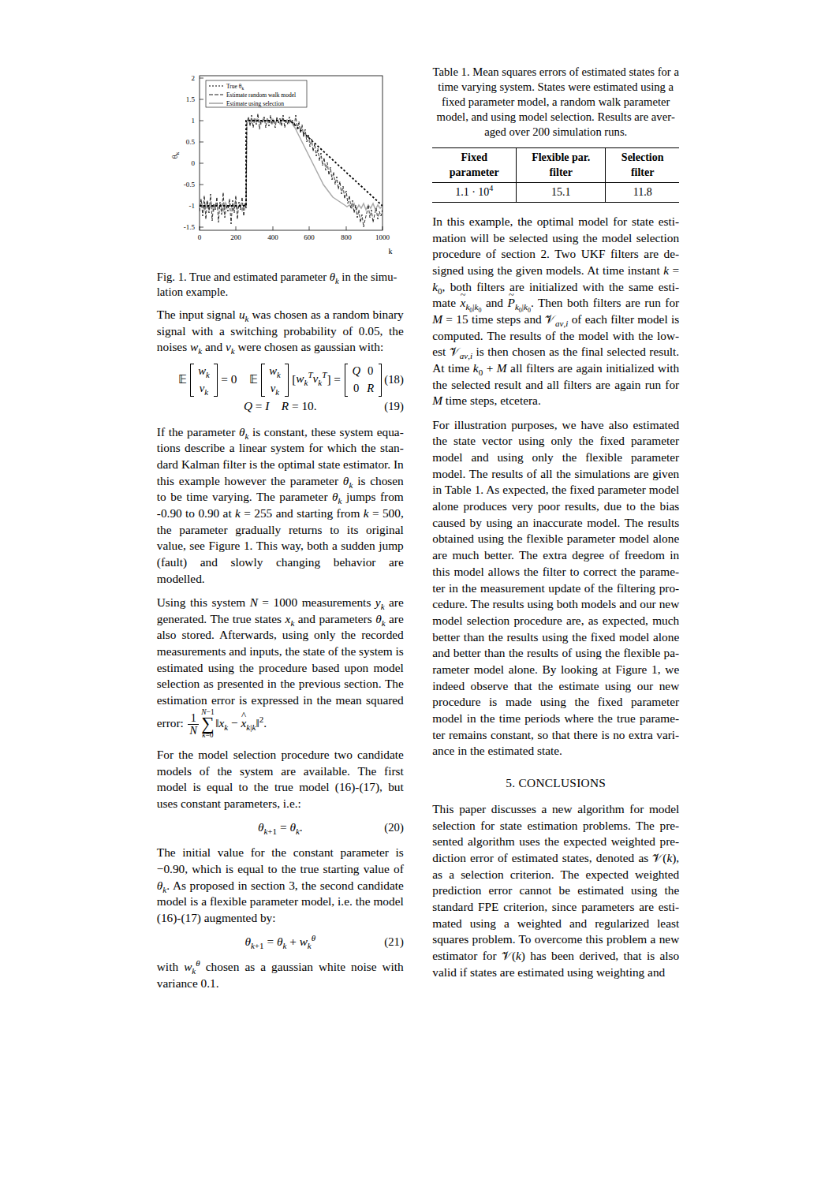2 1.5 1 0.5 0 -0.5 -1 -1.5 0 200 400 600 800 1000 k θk True θk Estimate random walk model Estimate using selection
Fig. 1. True and estimated parameter θk in the simulation example.
The input signal uk was chosen as a random binary signal with a switching probability of 0.05, the noises wk and vk were chosen as gaussian with:
𝔼
| w k |
| v k |
= 0 𝔼
| w k |
| v k |
[wkTvkT] =
| Q | 0 |
| 0 | R |
(18)
Q = I R = 10. (19)
If the parameter θk is constant, these system equations describe a linear system for which the standard Kalman filter is the optimal state estimator. In this example however the parameter θk is chosen to be time varying. The parameter θk jumps from -0.90 to 0.90 at k = 255 and starting from k = 500, the parameter gradually returns to its original value, see Figure 1. This way, both a sudden jump (fault) and slowly changing behavior are modelled.
Using this system N = 1000 measurements yk are generated. The true states xk and parameters θk are also stored. Afterwards, using only the recorded measurements and inputs, the state of the system is estimated using the procedure based upon model selection as presented in the previous section. The estimation error is expressed in the mean squared error: 1 N N−1∑k=0‖xk − xk|k‖2.
For the model selection procedure two candidate models of the system are available. The first model is equal to the true model (16)-(17), but uses constant parameters, i.e.:
θk+1 = θk. (20)
The initial value for the constant parameter is −0.90, which is equal to the true starting value of θk. As proposed in section 3, the second candidate model is a flexible parameter model, i.e. the model (16)-(17) augmented by:
θk+1 = θk + wkθ (21)
with wkθ chosen as a gaussian white noise with variance 0.1.
Table 1. Mean squares errors of estimated states for a time varying system. States were estimated using a fixed parameter model, a random walk parameter model, and using model selection. Results are averaged over 200 simulation runs.
| Fixed parameter | Flexible par. filter | Selection filter |
| --- | --- | --- |
| 1.1 · 10 4 | 15.1 | 11.8 |
In this example, the optimal model for state estimation will be selected using the model selection procedure of section 2. Two UKF filters are designed using the given models. At time instant k = k0, both filters are initialized with the same estimate xk0|k0 and Pk0|k0. Then both filters are run for M = 15 time steps and 𝒱av,i of each filter model is computed. The results of the model with the lowest 𝒱av,i is then chosen as the final selected result. At time k0 + M all filters are again initialized with the selected result and all filters are again run for M time steps, etcetera.
For illustration purposes, we have also estimated the state vector using only the fixed parameter model and using only the flexible parameter model. The results of all the simulations are given in Table 1. As expected, the fixed parameter model alone produces very poor results, due to the bias caused by using an inaccurate model. The results obtained using the flexible parameter model alone are much better. The extra degree of freedom in this model allows the filter to correct the parameter in the measurement update of the filtering procedure. The results using both models and our new model selection procedure are, as expected, much better than the results using the fixed model alone and better than the results of using the flexible parameter model alone. By looking at Figure 1, we indeed observe that the estimate using our new procedure is made using the fixed parameter model in the time periods where the true parameter remains constant, so that there is no extra variance in the estimated state.
5. CONCLUSIONS
This paper discusses a new algorithm for model selection for state estimation problems. The presented algorithm uses the expected weighted prediction error of estimated states, denoted as 𝒱(k), as a selection criterion. The expected weighted prediction error cannot be estimated using the standard FPE criterion, since parameters are estimated using a weighted and regularized least squares problem. To overcome this problem a new estimator for 𝒱(k) has been derived, that is also valid if states are estimated using weighting and